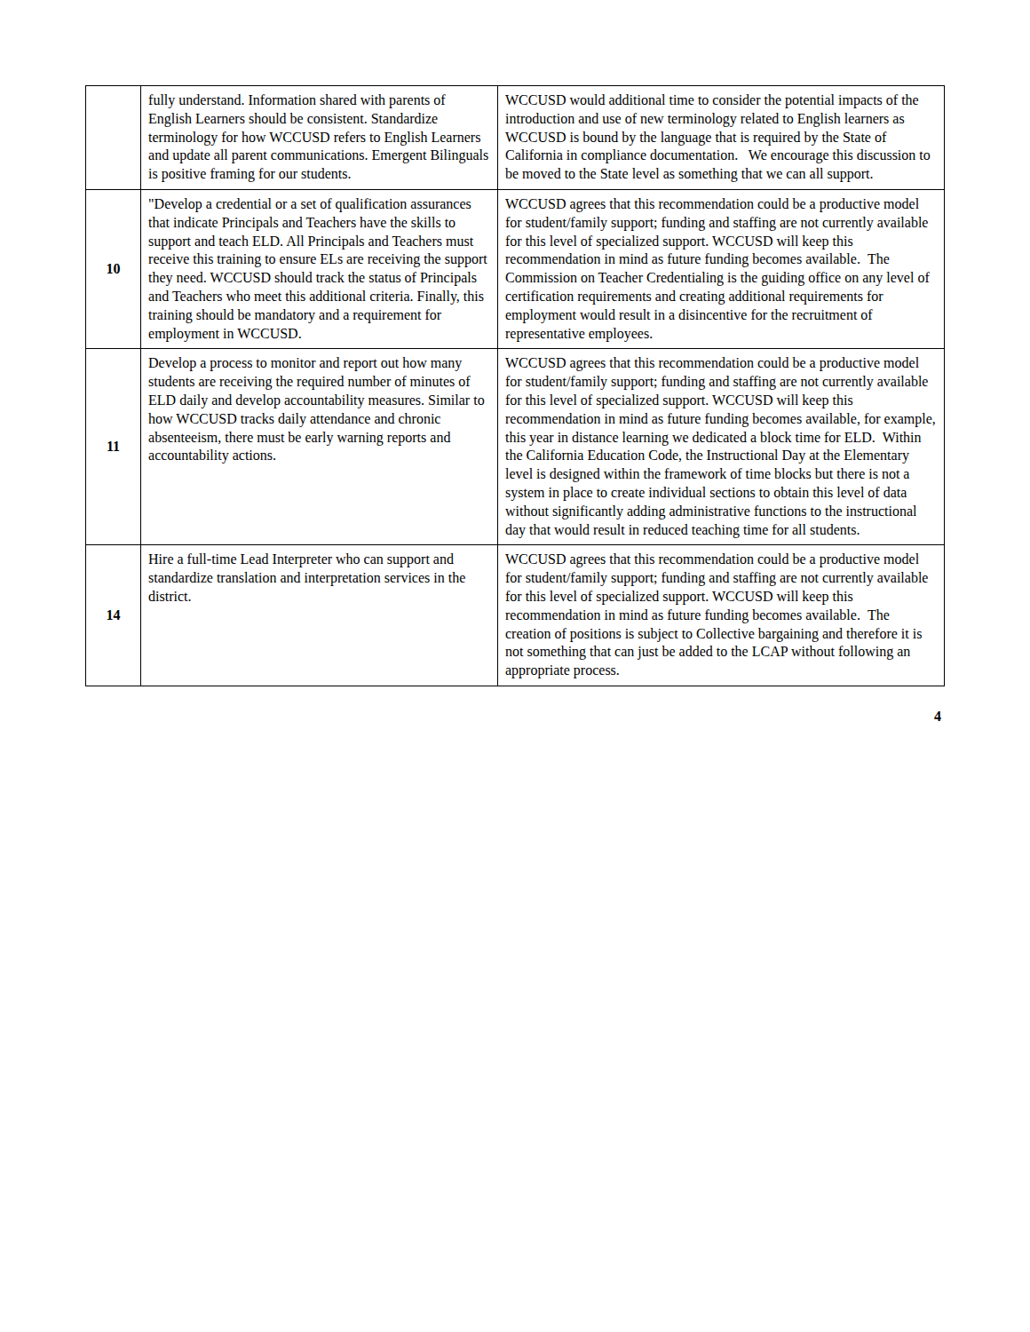| | fully understand. Information shared with parents of English Learners should be consistent. Standardize terminology for how WCCUSD refers to English Learners and update all parent communications. Emergent Bilinguals is positive framing for our students. | WCCUSD would additional time to consider the potential impacts of the introduction and use of new terminology related to English learners as WCCUSD is bound by the language that is required by the State of California in compliance documentation. We encourage this discussion to be moved to the State level as something that we can all support. |
| 10 | "Develop a credential or a set of qualification assurances that indicate Principals and Teachers have the skills to support and teach ELD. All Principals and Teachers must receive this training to ensure ELs are receiving the support they need. WCCUSD should track the status of Principals and Teachers who meet this additional criteria. Finally, this training should be mandatory and a requirement for employment in WCCUSD. | WCCUSD agrees that this recommendation could be a productive model for student/family support; funding and staffing are not currently available for this level of specialized support. WCCUSD will keep this recommendation in mind as future funding becomes available. The Commission on Teacher Credentialing is the guiding office on any level of certification requirements and creating additional requirements for employment would result in a disincentive for the recruitment of representative employees. |
| 11 | Develop a process to monitor and report out how many students are receiving the required number of minutes of ELD daily and develop accountability measures. Similar to how WCCUSD tracks daily attendance and chronic absenteeism, there must be early warning reports and accountability actions. | WCCUSD agrees that this recommendation could be a productive model for student/family support; funding and staffing are not currently available for this level of specialized support. WCCUSD will keep this recommendation in mind as future funding becomes available, for example, this year in distance learning we dedicated a block time for ELD. Within the California Education Code, the Instructional Day at the Elementary level is designed within the framework of time blocks but there is not a system in place to create individual sections to obtain this level of data without significantly adding administrative functions to the instructional day that would result in reduced teaching time for all students. |
| 14 | Hire a full-time Lead Interpreter who can support and standardize translation and interpretation services in the district. | WCCUSD agrees that this recommendation could be a productive model for student/family support; funding and staffing are not currently available for this level of specialized support. WCCUSD will keep this recommendation in mind as future funding becomes available. The creation of positions is subject to Collective bargaining and therefore it is not something that can just be added to the LCAP without following an appropriate process. |
4